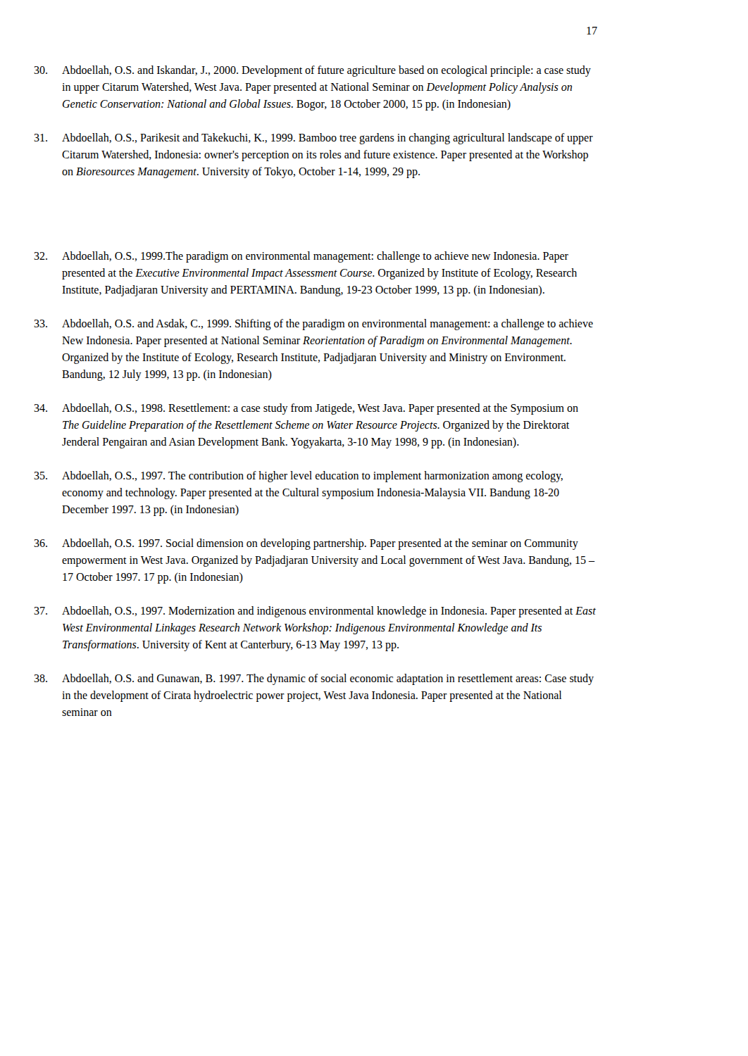17
30. Abdoellah, O.S. and Iskandar, J., 2000. Development of future agriculture based on ecological principle: a case study in upper Citarum Watershed, West Java. Paper presented at National Seminar on Development Policy Analysis on Genetic Conservation: National and Global Issues. Bogor, 18 October 2000, 15 pp. (in Indonesian)
31. Abdoellah, O.S., Parikesit and Takekuchi, K., 1999. Bamboo tree gardens in changing agricultural landscape of upper Citarum Watershed, Indonesia: owner's perception on its roles and future existence. Paper presented at the Workshop on Bioresources Management. University of Tokyo, October 1-14, 1999, 29 pp.
32. Abdoellah, O.S., 1999.The paradigm on environmental management: challenge to achieve new Indonesia. Paper presented at the Executive Environmental Impact Assessment Course. Organized by Institute of Ecology, Research Institute, Padjadjaran University and PERTAMINA. Bandung, 19-23 October 1999, 13 pp. (in Indonesian).
33. Abdoellah, O.S. and Asdak, C., 1999. Shifting of the paradigm on environmental management: a challenge to achieve New Indonesia. Paper presented at National Seminar Reorientation of Paradigm on Environmental Management. Organized by the Institute of Ecology, Research Institute, Padjadjaran University and Ministry on Environment. Bandung, 12 July 1999, 13 pp. (in Indonesian)
34. Abdoellah, O.S., 1998. Resettlement: a case study from Jatigede, West Java. Paper presented at the Symposium on The Guideline Preparation of the Resettlement Scheme on Water Resource Projects. Organized by the Direktorat Jenderal Pengairan and Asian Development Bank. Yogyakarta, 3-10 May 1998, 9 pp. (in Indonesian).
35. Abdoellah, O.S., 1997. The contribution of higher level education to implement harmonization among ecology, economy and technology. Paper presented at the Cultural symposium Indonesia-Malaysia VII. Bandung 18-20 December 1997. 13 pp. (in Indonesian)
36. Abdoellah, O.S. 1997. Social dimension on developing partnership. Paper presented at the seminar on Community empowerment in West Java. Organized by Padjadjaran University and Local government of West Java. Bandung, 15 – 17 October 1997. 17 pp. (in Indonesian)
37. Abdoellah, O.S., 1997. Modernization and indigenous environmental knowledge in Indonesia. Paper presented at East West Environmental Linkages Research Network Workshop: Indigenous Environmental Knowledge and Its Transformations. University of Kent at Canterbury, 6-13 May 1997, 13 pp.
38. Abdoellah, O.S. and Gunawan, B. 1997. The dynamic of social economic adaptation in resettlement areas: Case study in the development of Cirata hydroelectric power project, West Java Indonesia. Paper presented at the National seminar on